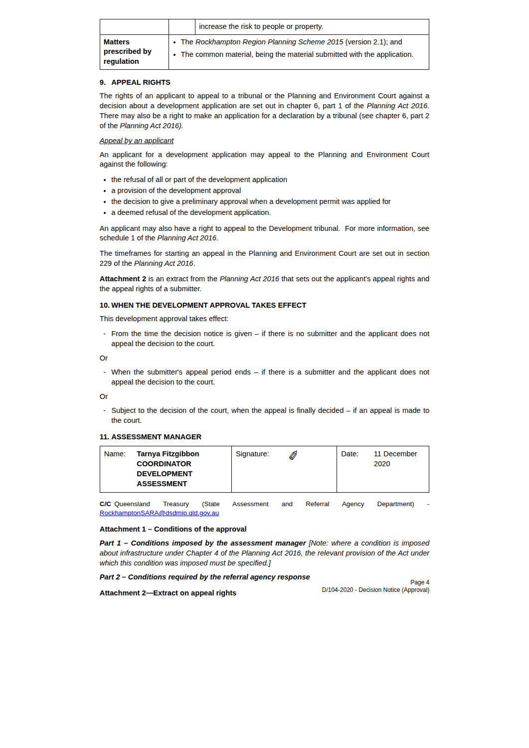| | | increase the risk to people or property. |
| Matters prescribed by regulation | The Rockhampton Region Planning Scheme 2015 (version 2.1); and The common material, being the material submitted with the application. |
9. APPEAL RIGHTS
The rights of an applicant to appeal to a tribunal or the Planning and Environment Court against a decision about a development application are set out in chapter 6, part 1 of the Planning Act 2016. There may also be a right to make an application for a declaration by a tribunal (see chapter 6, part 2 of the Planning Act 2016).
Appeal by an applicant
An applicant for a development application may appeal to the Planning and Environment Court against the following:
the refusal of all or part of the development application
a provision of the development approval
the decision to give a preliminary approval when a development permit was applied for
a deemed refusal of the development application.
An applicant may also have a right to appeal to the Development tribunal. For more information, see schedule 1 of the Planning Act 2016.
The timeframes for starting an appeal in the Planning and Environment Court are set out in section 229 of the Planning Act 2016.
Attachment 2 is an extract from the Planning Act 2016 that sets out the applicant's appeal rights and the appeal rights of a submitter.
10. WHEN THE DEVELOPMENT APPROVAL TAKES EFFECT
This development approval takes effect:
From the time the decision notice is given – if there is no submitter and the applicant does not appeal the decision to the court.
Or
When the submitter's appeal period ends – if there is a submitter and the applicant does not appeal the decision to the court.
Or
Subject to the decision of the court, when the appeal is finally decided – if an appeal is made to the court.
11. ASSESSMENT MANAGER
| Name: | Tarnya Fitzgibbon COORDINATOR DEVELOPMENT ASSESSMENT | Signature: | ✐ | Date: | 11 December 2020 |
C/CQueensland Treasury (State Assessment and Referral Agency Department) - RockhamptonSARA@dsdmip.qld.gov.au
Attachment 1 – Conditions of the approval
Part 1 – Conditions imposed by the assessment manager [Note: where a condition is imposed about infrastructure under Chapter 4 of the Planning Act 2016, the relevant provision of the Act under which this condition was imposed must be specified.]
Part 2 – Conditions required by the referral agency response
Attachment 2—Extract on appeal rights
Page 4
D/104-2020 - Decision Notice (Approval)